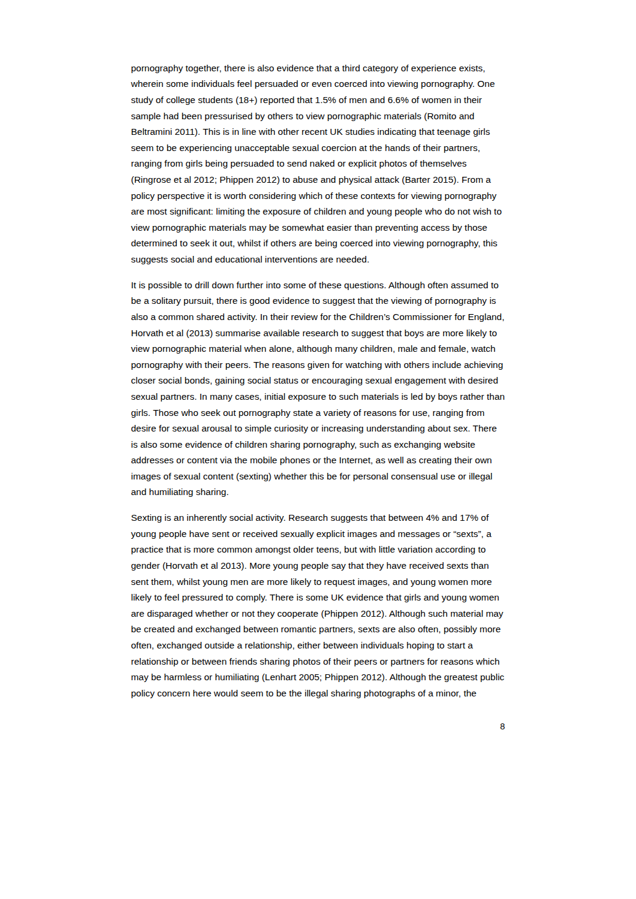pornography together, there is also evidence that a third category of experience exists, wherein some individuals feel persuaded or even coerced into viewing pornography. One study of college students (18+) reported that 1.5% of men and 6.6% of women in their sample had been pressurised by others to view pornographic materials (Romito and Beltramini 2011). This is in line with other recent UK studies indicating that teenage girls seem to be experiencing unacceptable sexual coercion at the hands of their partners, ranging from girls being persuaded to send naked or explicit photos of themselves (Ringrose et al 2012; Phippen 2012) to abuse and physical attack (Barter 2015). From a policy perspective it is worth considering which of these contexts for viewing pornography are most significant: limiting the exposure of children and young people who do not wish to view pornographic materials may be somewhat easier than preventing access by those determined to seek it out, whilst if others are being coerced into viewing pornography, this suggests social and educational interventions are needed.
It is possible to drill down further into some of these questions. Although often assumed to be a solitary pursuit, there is good evidence to suggest that the viewing of pornography is also a common shared activity. In their review for the Children’s Commissioner for England, Horvath et al (2013) summarise available research to suggest that boys are more likely to view pornographic material when alone, although many children, male and female, watch pornography with their peers. The reasons given for watching with others include achieving closer social bonds, gaining social status or encouraging sexual engagement with desired sexual partners. In many cases, initial exposure to such materials is led by boys rather than girls. Those who seek out pornography state a variety of reasons for use, ranging from desire for sexual arousal to simple curiosity or increasing understanding about sex. There is also some evidence of children sharing pornography, such as exchanging website addresses or content via the mobile phones or the Internet, as well as creating their own images of sexual content (sexting) whether this be for personal consensual use or illegal and humiliating sharing.
Sexting is an inherently social activity. Research suggests that between 4% and 17% of young people have sent or received sexually explicit images and messages or “sexts”, a practice that is more common amongst older teens, but with little variation according to gender (Horvath et al 2013). More young people say that they have received sexts than sent them, whilst young men are more likely to request images, and young women more likely to feel pressured to comply. There is some UK evidence that girls and young women are disparaged whether or not they cooperate (Phippen 2012). Although such material may be created and exchanged between romantic partners, sexts are also often, possibly more often, exchanged outside a relationship, either between individuals hoping to start a relationship or between friends sharing photos of their peers or partners for reasons which may be harmless or humiliating (Lenhart 2005; Phippen 2012). Although the greatest public policy concern here would seem to be the illegal sharing photographs of a minor, the
8